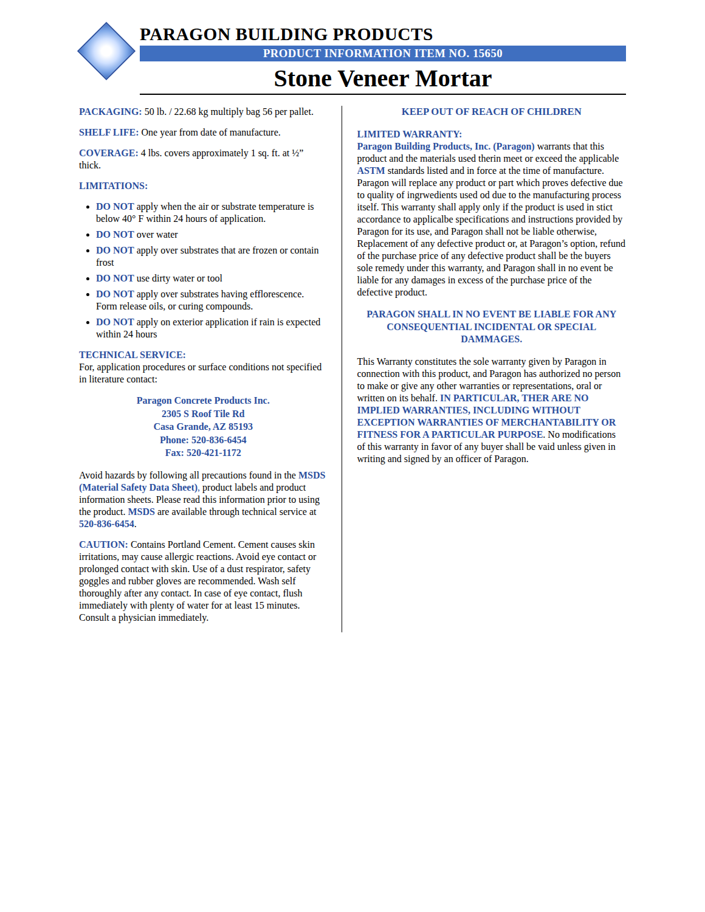PARAGON BUILDING PRODUCTS
PRODUCT INFORMATION ITEM NO. 15650
Stone Veneer Mortar
PACKAGING: 50 lb. / 22.68 kg multiply bag 56 per pallet.
SHELF LIFE: One year from date of manufacture.
COVERAGE: 4 lbs. covers approximately 1 sq. ft. at ½” thick.
LIMITATIONS:
DO NOT apply when the air or substrate temperature is below 40° F within 24 hours of application.
DO NOT over water
DO NOT apply over substrates that are frozen or contain frost
DO NOT use dirty water or tool
DO NOT apply over substrates having efflorescence. Form release oils, or curing compounds.
DO NOT apply on exterior application if rain is expected within 24 hours
TECHNICAL SERVICE:
For, application procedures or surface conditions not specified in literature contact:
Paragon Concrete Products Inc.
2305 S Roof Tile Rd
Casa Grande, AZ 85193
Phone: 520-836-6454
Fax: 520-421-1172
Avoid hazards by following all precautions found in the MSDS (Material Safety Data Sheet), product labels and product information sheets. Please read this information prior to using the product. MSDS are available through technical service at 520-836-6454.
CAUTION: Contains Portland Cement. Cement causes skin irritations, may cause allergic reactions. Avoid eye contact or prolonged contact with skin. Use of a dust respirator, safety goggles and rubber gloves are recommended. Wash self thoroughly after any contact. In case of eye contact, flush immediately with plenty of water for at least 15 minutes. Consult a physician immediately.
KEEP OUT OF REACH OF CHILDREN
LIMITED WARRANTY:
Paragon Building Products, Inc. (Paragon) warrants that this product and the materials used therin meet or exceed the applicable ASTM standards listed and in force at the time of manufacture. Paragon will replace any product or part which proves defective due to quality of ingrwedients used od due to the manufacturing process itself. This warranty shall apply only if the product is used in stict accordance to applicalbe specifications and instructions provided by Paragon for its use, and Paragon shall not be liable otherwise, Replacement of any defective product or, at Paragon’s option, refund of the purchase price of any defective product shall be the buyers sole remedy under this warranty, and Paragon shall in no event be liable for any damages in excess of the purchase price of the defective product.
PARAGON SHALL IN NO EVENT BE LIABLE FOR ANY CONSEQUENTIAL INCIDENTAL OR SPECIAL DAMMAGES.
This Warranty constitutes the sole warranty given by Paragon in connection with this product, and Paragon has authorized no person to make or give any other warranties or representations, oral or written on its behalf. IN PARTICULAR, THER ARE NO IMPLIED WARRANTIES, INCLUDING WITHOUT EXCEPTION WARRANTIES OF MERCHANTABILITY OR FITNESS FOR A PARTICULAR PURPOSE. No modifications of this warranty in favor of any buyer shall be vaid unless given in writing and signed by an officer of Paragon.